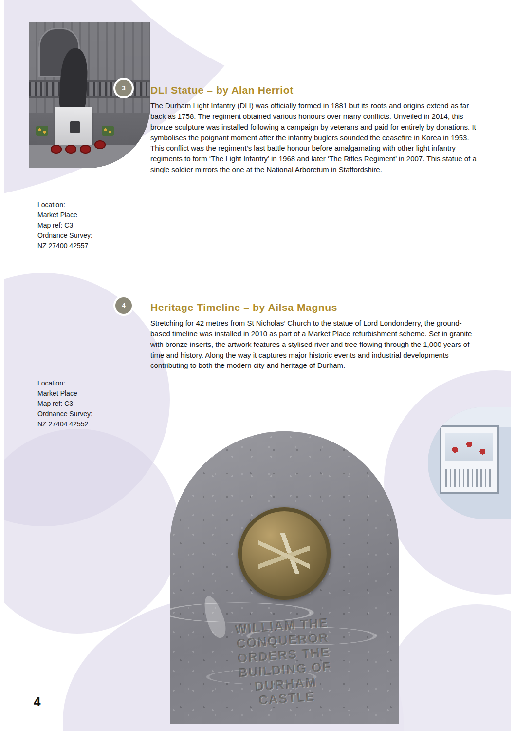William the
Conqueror
orders the
building of
Durham
Castle
3
Location:
Market Place
Map ref: C3
Ordnance Survey:
NZ 27400 42557
DLI Statue – by Alan Herriot
The Durham Light Infantry (DLI) was officially formed in 1881 but its roots and origins extend as far back as 1758. The regiment obtained various honours over many conflicts. Unveiled in 2014, this bronze sculpture was installed following a campaign by veterans and paid for entirely by donations. It symbolises the poignant moment after the infantry buglers sounded the ceasefire in Korea in 1953. This conflict was the regiment’s last battle honour before amalgamating with other light infantry regiments to form ‘The Light Infantry’ in 1968 and later ‘The Rifles Regiment’ in 2007. This statue of a single soldier mirrors the one at the National Arboretum in Staffordshire.
4
Location:
Market Place
Map ref: C3
Ordnance Survey:
NZ 27404 42552
Heritage Timeline – by Ailsa Magnus
Stretching for 42 metres from St Nicholas’ Church to the statue of Lord Londonderry, the ground-based timeline was installed in 2010 as part of a Market Place refurbishment scheme. Set in granite with bronze inserts, the artwork features a stylised river and tree flowing through the 1,000 years of time and history. Along the way it captures major historic events and industrial developments contributing to both the modern city and heritage of Durham.
4